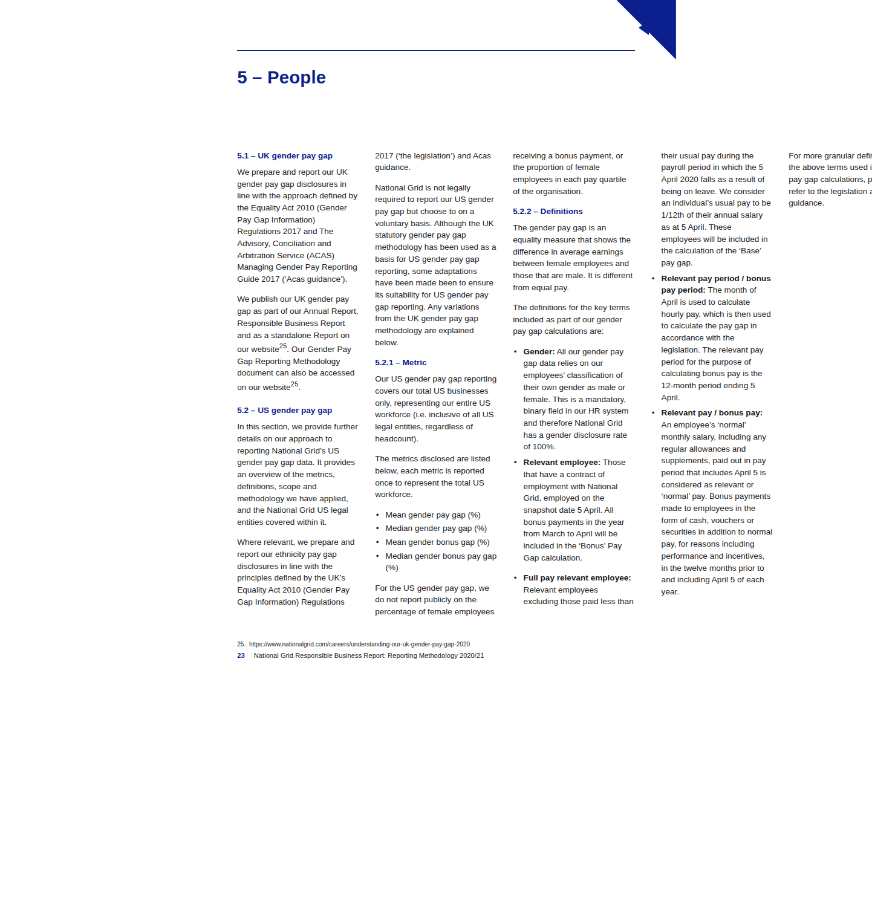5 – People
5.1 – UK gender pay gap
We prepare and report our UK gender pay gap disclosures in line with the approach defined by the Equality Act 2010 (Gender Pay Gap Information) Regulations 2017 and The Advisory, Conciliation and Arbitration Service (ACAS) Managing Gender Pay Reporting Guide 2017 (‘Acas guidance’).
We publish our UK gender pay gap as part of our Annual Report, Responsible Business Report and as a standalone Report on our website25. Our Gender Pay Gap Reporting Methodology document can also be accessed on our website25.
5.2 – US gender pay gap
In this section, we provide further details on our approach to reporting National Grid’s US gender pay gap data. It provides an overview of the metrics, definitions, scope and methodology we have applied, and the National Grid US legal entities covered within it.
Where relevant, we prepare and report our ethnicity pay gap disclosures in line with the principles defined by the UK’s Equality Act 2010 (Gender Pay Gap Information) Regulations 2017 (‘the legislation’) and Acas guidance.
National Grid is not legally required to report our US gender pay gap but choose to on a voluntary basis. Although the UK statutory gender pay gap methodology has been used as a basis for US gender pay gap reporting, some adaptations have been made been to ensure its suitability for US gender pay gap reporting. Any variations from the UK gender pay gap methodology are explained below.
5.2.1 – Metric
Our US gender pay gap reporting covers our total US businesses only, representing our entire US workforce (i.e. inclusive of all US legal entities, regardless of headcount).
The metrics disclosed are listed below, each metric is reported once to represent the total US workforce.
Mean gender pay gap (%)
Median gender pay gap (%)
Mean gender bonus gap (%)
Median gender bonus pay gap (%)
For the US gender pay gap, we do not report publicly on the percentage of female employees receiving a bonus payment, or the proportion of female employees in each pay quartile of the organisation.
5.2.2 – Definitions
The gender pay gap is an equality measure that shows the difference in average earnings between female employees and those that are male. It is different from equal pay.
The definitions for the key terms included as part of our gender pay gap calculations are:
Gender: All our gender pay gap data relies on our employees’ classification of their own gender as male or female. This is a mandatory, binary field in our HR system and therefore National Grid has a gender disclosure rate of 100%.
Relevant employee: Those that have a contract of employment with National Grid, employed on the snapshot date 5 April. All bonus payments in the year from March to April will be included in the ‘Bonus’ Pay Gap calculation.
Full pay relevant employee: Relevant employees excluding those paid less than their usual pay during the payroll period in which the 5 April 2020 falls as a result of being on leave. We consider an individual’s usual pay to be 1/12th of their annual salary as at 5 April. These employees will be included in the calculation of the ‘Base’ pay gap.
Relevant pay period / bonus pay period: The month of April is used to calculate hourly pay, which is then used to calculate the pay gap in accordance with the legislation. The relevant pay period for the purpose of calculating bonus pay is the 12-month period ending 5 April.
Relevant pay / bonus pay: An employee’s ‘normal’ monthly salary, including any regular allowances and supplements, paid out in pay period that includes April 5 is considered as relevant or ‘normal’ pay. Bonus payments made to employees in the form of cash, vouchers or securities in addition to normal pay, for reasons including performance and incentives, in the twelve months prior to and including April 5 of each year.
For more granular definitions of the above terms used in gender pay gap calculations, please refer to the legislation and Acas guidance.
25. https://www.nationalgrid.com/careers/understanding-our-uk-gender-pay-gap-2020
23 National Grid Responsible Business Report: Reporting Methodology 2020/21